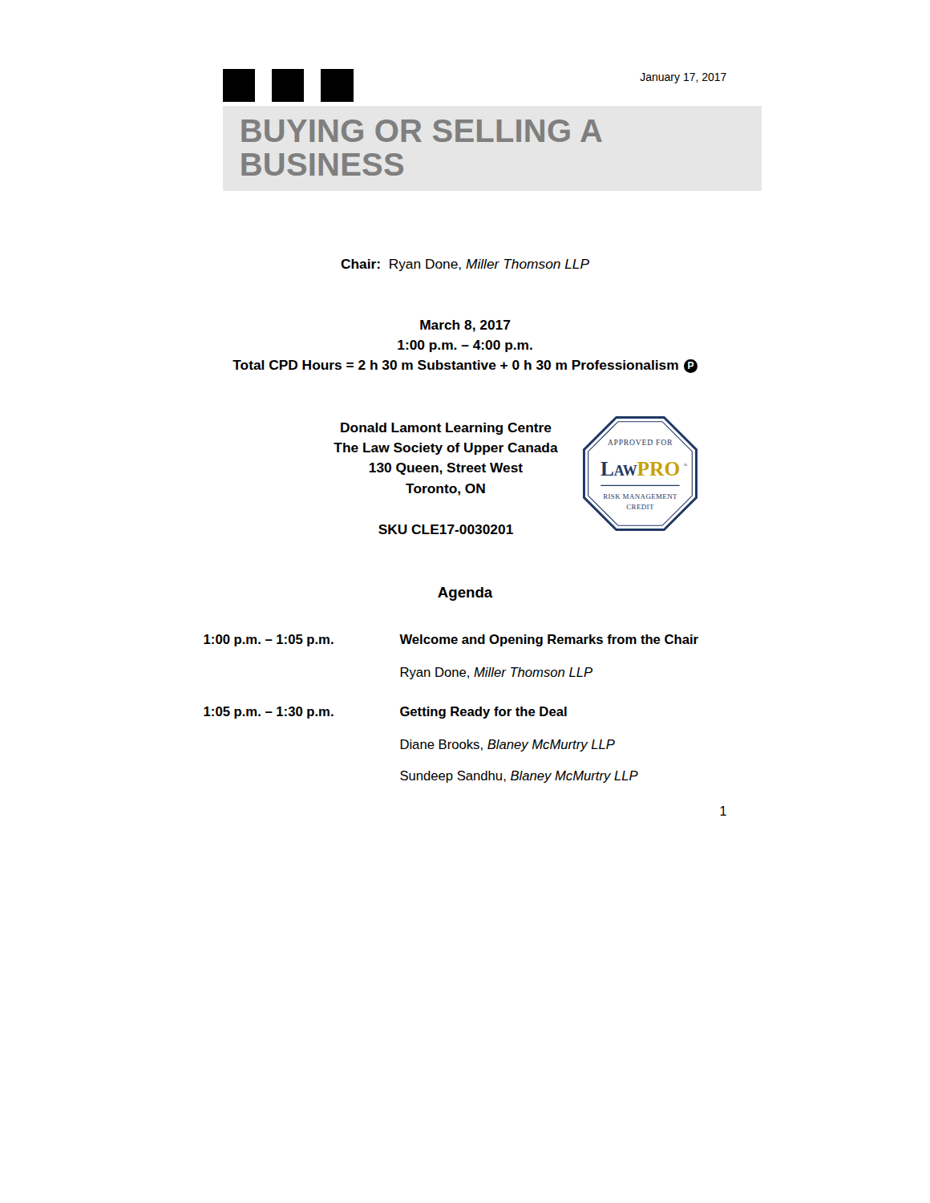January 17, 2017
BUYING OR SELLING A BUSINESS
Chair: Ryan Done, Miller Thomson LLP
March 8, 2017
1:00 p.m. – 4:00 p.m.
Total CPD Hours = 2 h 30 m Substantive + 0 h 30 m Professionalism P
Donald Lamont Learning Centre
The Law Society of Upper Canada
130 Queen, Street West
Toronto, ON
SKU CLE17-0030201
APPROVED FOR LAWPRO ® RISK MANAGEMENT CREDIT
Agenda
| 1:00 p.m. – 1:05 p.m. | Welcome and Opening Remarks from the Chair Ryan Done, Miller Thomson LLP |
| 1:05 p.m. – 1:30 p.m. | Getting Ready for the Deal Diane Brooks, Blaney McMurtry LLP Sundeep Sandhu, Blaney McMurtry LLP |
1